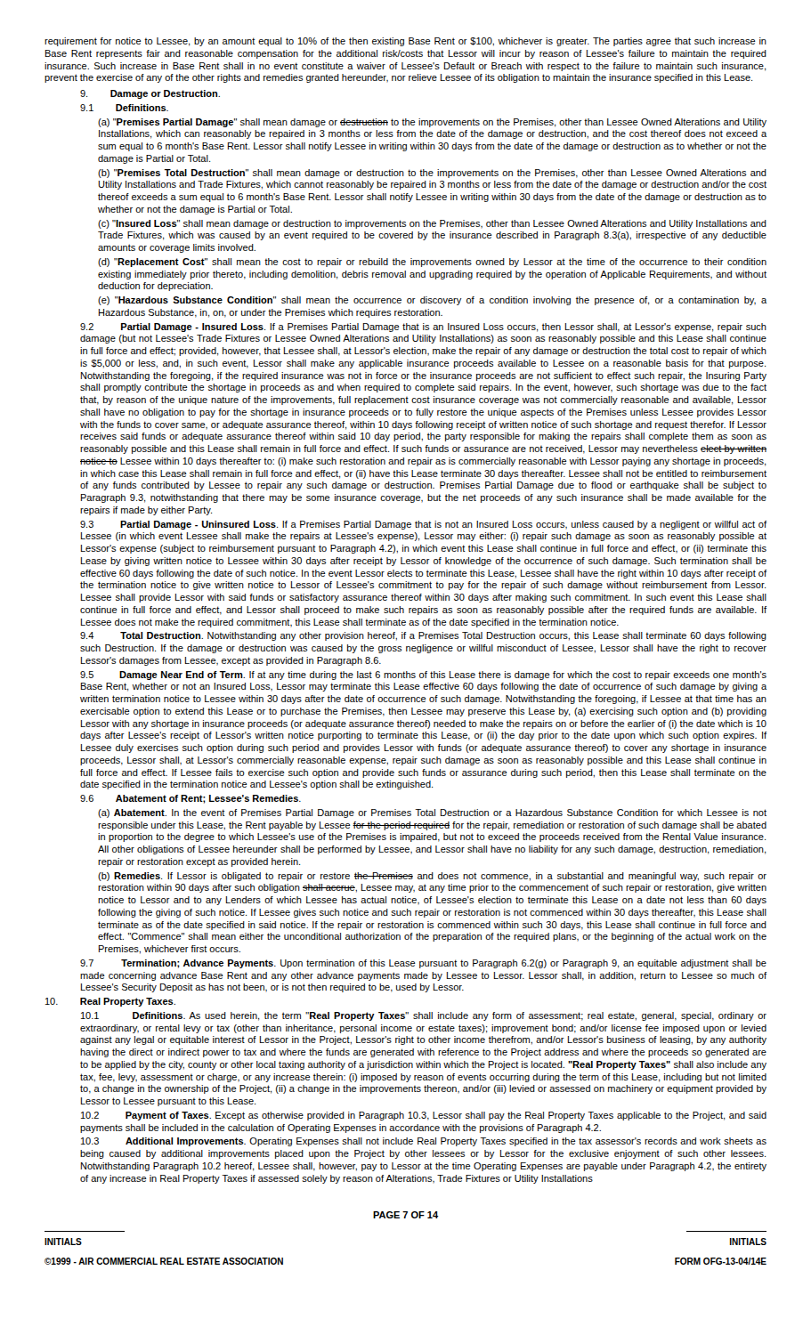requirement for notice to Lessee, by an amount equal to 10% of the then existing Base Rent or $100, whichever is greater. The parties agree that such increase in Base Rent represents fair and reasonable compensation for the additional risk/costs that Lessor will incur by reason of Lessee's failure to maintain the required insurance. Such increase in Base Rent shall in no event constitute a waiver of Lessee's Default or Breach with respect to the failure to maintain such insurance, prevent the exercise of any of the other rights and remedies granted hereunder, nor relieve Lessee of its obligation to maintain the insurance specified in this Lease.
9. Damage or Destruction.
9.1 Definitions.
(a) "Premises Partial Damage" shall mean damage or destruction to the improvements on the Premises, other than Lessee Owned Alterations and Utility Installations, which can reasonably be repaired in 3 months or less from the date of the damage or destruction, and the cost thereof does not exceed a sum equal to 6 month's Base Rent. Lessor shall notify Lessee in writing within 30 days from the date of the damage or destruction as to whether or not the damage is Partial or Total.
(b) "Premises Total Destruction" shall mean damage or destruction to the improvements on the Premises, other than Lessee Owned Alterations and Utility Installations and Trade Fixtures, which cannot reasonably be repaired in 3 months or less from the date of the damage or destruction and/or the cost thereof exceeds a sum equal to 6 month's Base Rent. Lessor shall notify Lessee in writing within 30 days from the date of the damage or destruction as to whether or not the damage is Partial or Total.
(c) "Insured Loss" shall mean damage or destruction to improvements on the Premises, other than Lessee Owned Alterations and Utility Installations and Trade Fixtures, which was caused by an event required to be covered by the insurance described in Paragraph 8.3(a), irrespective of any deductible amounts or coverage limits involved.
(d) "Replacement Cost" shall mean the cost to repair or rebuild the improvements owned by Lessor at the time of the occurrence to their condition existing immediately prior thereto, including demolition, debris removal and upgrading required by the operation of Applicable Requirements, and without deduction for depreciation.
(e) "Hazardous Substance Condition" shall mean the occurrence or discovery of a condition involving the presence of, or a contamination by, a Hazardous Substance, in, on, or under the Premises which requires restoration.
9.2 Partial Damage - Insured Loss. If a Premises Partial Damage that is an Insured Loss occurs, then Lessor shall, at Lessor's expense, repair such damage (but not Lessee's Trade Fixtures or Lessee Owned Alterations and Utility Installations) as soon as reasonably possible and this Lease shall continue in full force and effect; provided, however, that Lessee shall, at Lessor's election, make the repair of any damage or destruction the total cost to repair of which is $5,000 or less, and, in such event, Lessor shall make any applicable insurance proceeds available to Lessee on a reasonable basis for that purpose. Notwithstanding the foregoing, if the required insurance was not in force or the insurance proceeds are not sufficient to effect such repair, the Insuring Party shall promptly contribute the shortage in proceeds as and when required to complete said repairs. In the event, however, such shortage was due to the fact that, by reason of the unique nature of the improvements, full replacement cost insurance coverage was not commercially reasonable and available, Lessor shall have no obligation to pay for the shortage in insurance proceeds or to fully restore the unique aspects of the Premises unless Lessee provides Lessor with the funds to cover same, or adequate assurance thereof, within 10 days following receipt of written notice of such shortage and request therefor. If Lessor receives said funds or adequate assurance thereof within said 10 day period, the party responsible for making the repairs shall complete them as soon as reasonably possible and this Lease shall remain in full force and effect. If such funds or assurance are not received, Lessor may nevertheless elect by written notice to Lessee within 10 days thereafter to: (i) make such restoration and repair as is commercially reasonable with Lessor paying any shortage in proceeds, in which case this Lease shall remain in full force and effect, or (ii) have this Lease terminate 30 days thereafter. Lessee shall not be entitled to reimbursement of any funds contributed by Lessee to repair any such damage or destruction. Premises Partial Damage due to flood or earthquake shall be subject to Paragraph 9.3, notwithstanding that there may be some insurance coverage, but the net proceeds of any such insurance shall be made available for the repairs if made by either Party.
9.3 Partial Damage - Uninsured Loss. If a Premises Partial Damage that is not an Insured Loss occurs, unless caused by a negligent or willful act of Lessee (in which event Lessee shall make the repairs at Lessee's expense), Lessor may either: (i) repair such damage as soon as reasonably possible at Lessor's expense (subject to reimbursement pursuant to Paragraph 4.2), in which event this Lease shall continue in full force and effect, or (ii) terminate this Lease by giving written notice to Lessee within 30 days after receipt by Lessor of knowledge of the occurrence of such damage. Such termination shall be effective 60 days following the date of such notice. In the event Lessor elects to terminate this Lease, Lessee shall have the right within 10 days after receipt of the termination notice to give written notice to Lessor of Lessee's commitment to pay for the repair of such damage without reimbursement from Lessor. Lessee shall provide Lessor with said funds or satisfactory assurance thereof within 30 days after making such commitment. In such event this Lease shall continue in full force and effect, and Lessor shall proceed to make such repairs as soon as reasonably possible after the required funds are available. If Lessee does not make the required commitment, this Lease shall terminate as of the date specified in the termination notice.
9.4 Total Destruction. Notwithstanding any other provision hereof, if a Premises Total Destruction occurs, this Lease shall terminate 60 days following such Destruction. If the damage or destruction was caused by the gross negligence or willful misconduct of Lessee, Lessor shall have the right to recover Lessor's damages from Lessee, except as provided in Paragraph 8.6.
9.5 Damage Near End of Term. If at any time during the last 6 months of this Lease there is damage for which the cost to repair exceeds one month's Base Rent, whether or not an Insured Loss, Lessor may terminate this Lease effective 60 days following the date of occurrence of such damage by giving a written termination notice to Lessee within 30 days after the date of occurrence of such damage. Notwithstanding the foregoing, if Lessee at that time has an exercisable option to extend this Lease or to purchase the Premises, then Lessee may preserve this Lease by, (a) exercising such option and (b) providing Lessor with any shortage in insurance proceeds (or adequate assurance thereof) needed to make the repairs on or before the earlier of (i) the date which is 10 days after Lessee's receipt of Lessor's written notice purporting to terminate this Lease, or (ii) the day prior to the date upon which such option expires. If Lessee duly exercises such option during such period and provides Lessor with funds (or adequate assurance thereof) to cover any shortage in insurance proceeds, Lessor shall, at Lessor's commercially reasonable expense, repair such damage as soon as reasonably possible and this Lease shall continue in full force and effect. If Lessee fails to exercise such option and provide such funds or assurance during such period, then this Lease shall terminate on the date specified in the termination notice and Lessee's option shall be extinguished.
9.6 Abatement of Rent; Lessee's Remedies.
(a) Abatement. In the event of Premises Partial Damage or Premises Total Destruction or a Hazardous Substance Condition for which Lessee is not responsible under this Lease, the Rent payable by Lessee for the period required for the repair, remediation or restoration of such damage shall be abated in proportion to the degree to which Lessee's use of the Premises is impaired, but not to exceed the proceeds received from the Rental Value insurance. All other obligations of Lessee hereunder shall be performed by Lessee, and Lessor shall have no liability for any such damage, destruction, remediation, repair or restoration except as provided herein.
(b) Remedies. If Lessor is obligated to repair or restore the Premises and does not commence, in a substantial and meaningful way, such repair or restoration within 90 days after such obligation shall accrue, Lessee may, at any time prior to the commencement of such repair or restoration, give written notice to Lessor and to any Lenders of which Lessee has actual notice, of Lessee's election to terminate this Lease on a date not less than 60 days following the giving of such notice. If Lessee gives such notice and such repair or restoration is not commenced within 30 days thereafter, this Lease shall terminate as of the date specified in said notice. If the repair or restoration is commenced within such 30 days, this Lease shall continue in full force and effect. "Commence" shall mean either the unconditional authorization of the preparation of the required plans, or the beginning of the actual work on the Premises, whichever first occurs.
9.7 Termination; Advance Payments. Upon termination of this Lease pursuant to Paragraph 6.2(g) or Paragraph 9, an equitable adjustment shall be made concerning advance Base Rent and any other advance payments made by Lessee to Lessor. Lessor shall, in addition, return to Lessee so much of Lessee's Security Deposit as has not been, or is not then required to be, used by Lessor.
10. Real Property Taxes.
10.1 Definitions. As used herein, the term "Real Property Taxes" shall include any form of assessment; real estate, general, special, ordinary or extraordinary, or rental levy or tax (other than inheritance, personal income or estate taxes); improvement bond; and/or license fee imposed upon or levied against any legal or equitable interest of Lessor in the Project, Lessor's right to other income therefrom, and/or Lessor's business of leasing, by any authority having the direct or indirect power to tax and where the funds are generated with reference to the Project address and where the proceeds so generated are to be applied by the city, county or other local taxing authority of a jurisdiction within which the Project is located. "Real Property Taxes" shall also include any tax, fee, levy, assessment or charge, or any increase therein: (i) imposed by reason of events occurring during the term of this Lease, including but not limited to, a change in the ownership of the Project, (ii) a change in the improvements thereon, and/or (iii) levied or assessed on machinery or equipment provided by Lessor to Lessee pursuant to this Lease.
10.2 Payment of Taxes. Except as otherwise provided in Paragraph 10.3, Lessor shall pay the Real Property Taxes applicable to the Project, and said payments shall be included in the calculation of Operating Expenses in accordance with the provisions of Paragraph 4.2.
10.3 Additional Improvements. Operating Expenses shall not include Real Property Taxes specified in the tax assessor's records and work sheets as being caused by additional improvements placed upon the Project by other lessees or by Lessor for the exclusive enjoyment of such other lessees. Notwithstanding Paragraph 10.2 hereof, Lessee shall, however, pay to Lessor at the time Operating Expenses are payable under Paragraph 4.2, the entirety of any increase in Real Property Taxes if assessed solely by reason of Alterations, Trade Fixtures or Utility Installations
PAGE 7 OF 14
INITIALS INITIALS
©1999 - AIR COMMERCIAL REAL ESTATE ASSOCIATION FORM OFG-13-04/14E